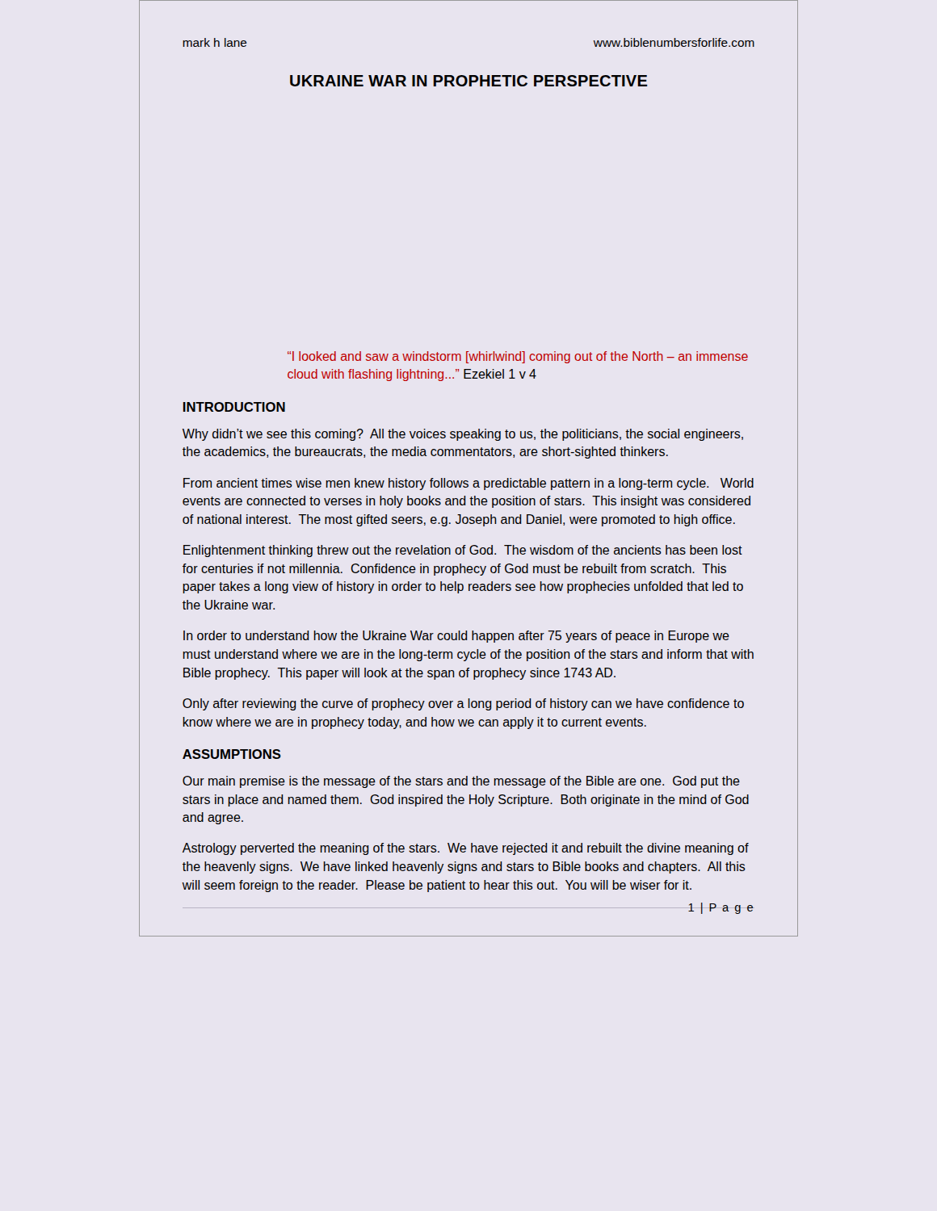mark h lane www.biblenumbersforlife.com
UKRAINE WAR IN PROPHETIC PERSPECTIVE
“I looked and saw a windstorm [whirlwind] coming out of the North – an immense cloud with flashing lightning...” Ezekiel 1 v 4
INTRODUCTION
Why didn’t we see this coming? All the voices speaking to us, the politicians, the social engineers, the academics, the bureaucrats, the media commentators, are short-sighted thinkers.
From ancient times wise men knew history follows a predictable pattern in a long-term cycle. World events are connected to verses in holy books and the position of stars. This insight was considered of national interest. The most gifted seers, e.g. Joseph and Daniel, were promoted to high office.
Enlightenment thinking threw out the revelation of God. The wisdom of the ancients has been lost for centuries if not millennia. Confidence in prophecy of God must be rebuilt from scratch. This paper takes a long view of history in order to help readers see how prophecies unfolded that led to the Ukraine war.
In order to understand how the Ukraine War could happen after 75 years of peace in Europe we must understand where we are in the long-term cycle of the position of the stars and inform that with Bible prophecy. This paper will look at the span of prophecy since 1743 AD.
Only after reviewing the curve of prophecy over a long period of history can we have confidence to know where we are in prophecy today, and how we can apply it to current events.
ASSUMPTIONS
Our main premise is the message of the stars and the message of the Bible are one. God put the stars in place and named them. God inspired the Holy Scripture. Both originate in the mind of God and agree.
Astrology perverted the meaning of the stars. We have rejected it and rebuilt the divine meaning of the heavenly signs. We have linked heavenly signs and stars to Bible books and chapters. All this will seem foreign to the reader. Please be patient to hear this out. You will be wiser for it.
1 | P a g e